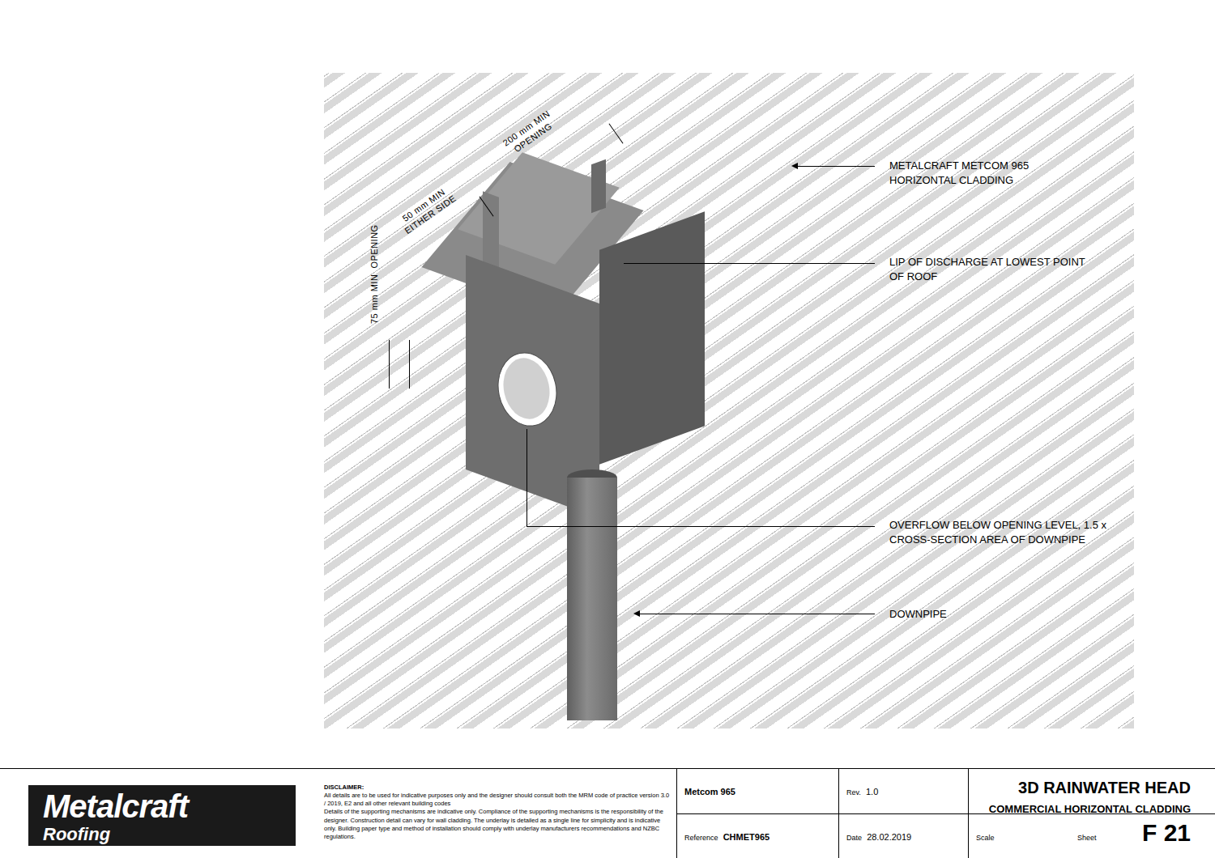200 mm MIN
OPENING
50 mm MIN
EITHER SIDE
75 mm MIN OPENING
METALCRAFT METCOM 965
HORIZONTAL CLADDING
LIP OF DISCHARGE AT LOWEST POINT
OF ROOF
OVERFLOW BELOW OPENING LEVEL, 1.5 x
CROSS-SECTION AREA OF DOWNPIPE
DOWNPIPE
Metalcraft
Roofing
DISCLAIMER:
All details are to be used for indicative purposes only and the designer should consult both the MRM code of practice version 3.0 / 2019, E2 and all other relevant building codes
Details of the supporting mechanisms are indicative only. Compliance of the supporting mechanisms is the responsibility of the designer. Construction detail can vary for wall cladding. The underlay is detailed as a single line for simplicity and is indicative only. Building paper type and method of installation should comply with underlay manufacturers recommendations and NZBC regulations.
Metcom 965
Rev. 1.0
Reference CHMET965
Date 28.02.2019
Scale
Sheet
3D RAINWATER HEAD
COMMERCIAL HORIZONTAL CLADDING
F 21